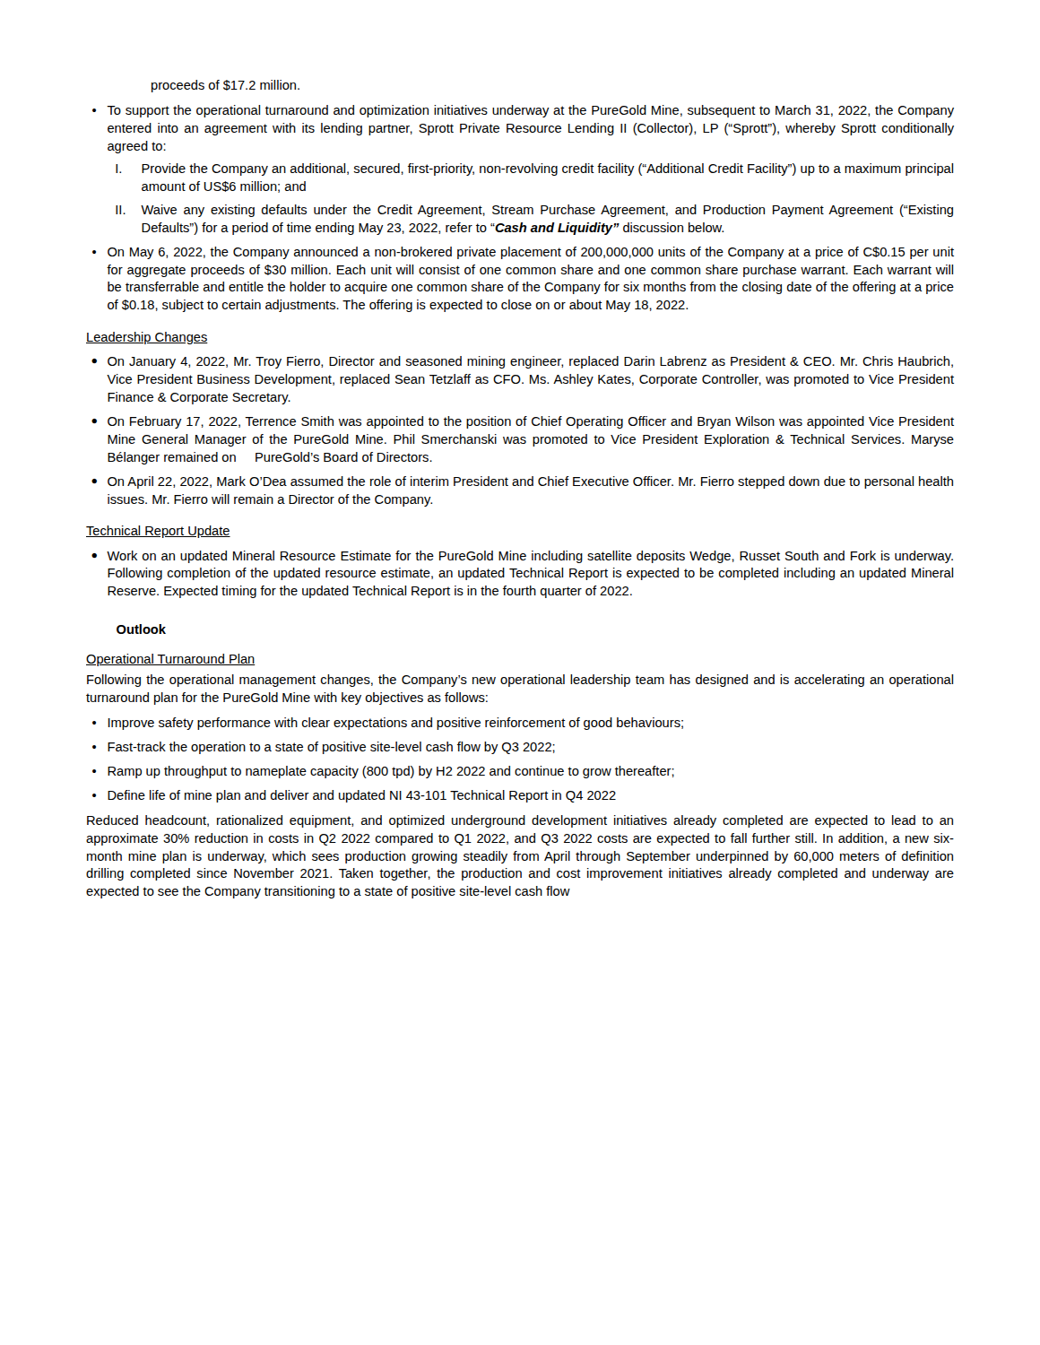proceeds of $17.2 million.
To support the operational turnaround and optimization initiatives underway at the PureGold Mine, subsequent to March 31, 2022, the Company entered into an agreement with its lending partner, Sprott Private Resource Lending II (Collector), LP (“Sprott”), whereby Sprott conditionally agreed to:
Provide the Company an additional, secured, first-priority, non-revolving credit facility (“Additional Credit Facility”) up to a maximum principal amount of US$6 million; and
Waive any existing defaults under the Credit Agreement, Stream Purchase Agreement, and Production Payment Agreement (“Existing Defaults”) for a period of time ending May 23, 2022, refer to “Cash and Liquidity” discussion below.
On May 6, 2022, the Company announced a non-brokered private placement of 200,000,000 units of the Company at a price of C$0.15 per unit for aggregate proceeds of $30 million. Each unit will consist of one common share and one common share purchase warrant. Each warrant will be transferrable and entitle the holder to acquire one common share of the Company for six months from the closing date of the offering at a price of $0.18, subject to certain adjustments. The offering is expected to close on or about May 18, 2022.
Leadership Changes
On January 4, 2022, Mr. Troy Fierro, Director and seasoned mining engineer, replaced Darin Labrenz as President & CEO. Mr. Chris Haubrich, Vice President Business Development, replaced Sean Tetzlaff as CFO. Ms. Ashley Kates, Corporate Controller, was promoted to Vice President Finance & Corporate Secretary.
On February 17, 2022, Terrence Smith was appointed to the position of Chief Operating Officer and Bryan Wilson was appointed Vice President Mine General Manager of the PureGold Mine. Phil Smerchanski was promoted to Vice President Exploration & Technical Services. Maryse Bélanger remained on PureGold’s Board of Directors.
On April 22, 2022, Mark O’Dea assumed the role of interim President and Chief Executive Officer. Mr. Fierro stepped down due to personal health issues. Mr. Fierro will remain a Director of the Company.
Technical Report Update
Work on an updated Mineral Resource Estimate for the PureGold Mine including satellite deposits Wedge, Russet South and Fork is underway. Following completion of the updated resource estimate, an updated Technical Report is expected to be completed including an updated Mineral Reserve. Expected timing for the updated Technical Report is in the fourth quarter of 2022.
Outlook
Operational Turnaround Plan
Following the operational management changes, the Company’s new operational leadership team has designed and is accelerating an operational turnaround plan for the PureGold Mine with key objectives as follows:
Improve safety performance with clear expectations and positive reinforcement of good behaviours;
Fast-track the operation to a state of positive site-level cash flow by Q3 2022;
Ramp up throughput to nameplate capacity (800 tpd) by H2 2022 and continue to grow thereafter;
Define life of mine plan and deliver and updated NI 43-101 Technical Report in Q4 2022
Reduced headcount, rationalized equipment, and optimized underground development initiatives already completed are expected to lead to an approximate 30% reduction in costs in Q2 2022 compared to Q1 2022, and Q3 2022 costs are expected to fall further still. In addition, a new six-month mine plan is underway, which sees production growing steadily from April through September underpinned by 60,000 meters of definition drilling completed since November 2021. Taken together, the production and cost improvement initiatives already completed and underway are expected to see the Company transitioning to a state of positive site-level cash flow